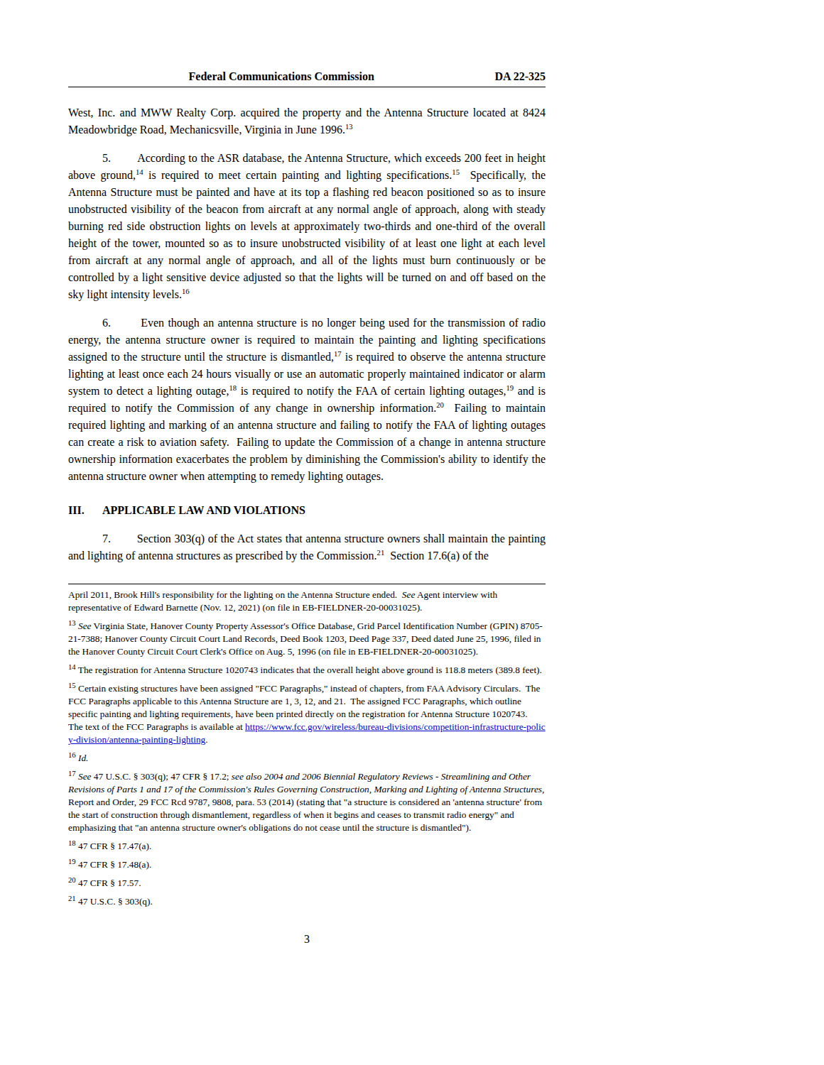Federal Communications Commission
DA 22-325
West, Inc. and MWW Realty Corp. acquired the property and the Antenna Structure located at 8424 Meadowbridge Road, Mechanicsville, Virginia in June 1996.13
5. According to the ASR database, the Antenna Structure, which exceeds 200 feet in height above ground,14 is required to meet certain painting and lighting specifications.15 Specifically, the Antenna Structure must be painted and have at its top a flashing red beacon positioned so as to insure unobstructed visibility of the beacon from aircraft at any normal angle of approach, along with steady burning red side obstruction lights on levels at approximately two-thirds and one-third of the overall height of the tower, mounted so as to insure unobstructed visibility of at least one light at each level from aircraft at any normal angle of approach, and all of the lights must burn continuously or be controlled by a light sensitive device adjusted so that the lights will be turned on and off based on the sky light intensity levels.16
6. Even though an antenna structure is no longer being used for the transmission of radio energy, the antenna structure owner is required to maintain the painting and lighting specifications assigned to the structure until the structure is dismantled,17 is required to observe the antenna structure lighting at least once each 24 hours visually or use an automatic properly maintained indicator or alarm system to detect a lighting outage,18 is required to notify the FAA of certain lighting outages,19 and is required to notify the Commission of any change in ownership information.20 Failing to maintain required lighting and marking of an antenna structure and failing to notify the FAA of lighting outages can create a risk to aviation safety. Failing to update the Commission of a change in antenna structure ownership information exacerbates the problem by diminishing the Commission's ability to identify the antenna structure owner when attempting to remedy lighting outages.
III. APPLICABLE LAW AND VIOLATIONS
7. Section 303(q) of the Act states that antenna structure owners shall maintain the painting and lighting of antenna structures as prescribed by the Commission.21 Section 17.6(a) of the
April 2011, Brook Hill's responsibility for the lighting on the Antenna Structure ended. See Agent interview with representative of Edward Barnette (Nov. 12, 2021) (on file in EB-FIELDNER-20-00031025).
13 See Virginia State, Hanover County Property Assessor's Office Database, Grid Parcel Identification Number (GPIN) 8705-21-7388; Hanover County Circuit Court Land Records, Deed Book 1203, Deed Page 337, Deed dated June 25, 1996, filed in the Hanover County Circuit Court Clerk's Office on Aug. 5, 1996 (on file in EB-FIELDNER-20-00031025).
14 The registration for Antenna Structure 1020743 indicates that the overall height above ground is 118.8 meters (389.8 feet).
15 Certain existing structures have been assigned "FCC Paragraphs," instead of chapters, from FAA Advisory Circulars. The FCC Paragraphs applicable to this Antenna Structure are 1, 3, 12, and 21. The assigned FCC Paragraphs, which outline specific painting and lighting requirements, have been printed directly on the registration for Antenna Structure 1020743. The text of the FCC Paragraphs is available at https://www.fcc.gov/wireless/bureau-divisions/competition-infrastructure-policy-division/antenna-painting-lighting.
16 Id.
17 See 47 U.S.C. § 303(q); 47 CFR § 17.2; see also 2004 and 2006 Biennial Regulatory Reviews - Streamlining and Other Revisions of Parts 1 and 17 of the Commission's Rules Governing Construction, Marking and Lighting of Antenna Structures, Report and Order, 29 FCC Rcd 9787, 9808, para. 53 (2014) (stating that "a structure is considered an 'antenna structure' from the start of construction through dismantlement, regardless of when it begins and ceases to transmit radio energy" and emphasizing that "an antenna structure owner's obligations do not cease until the structure is dismantled").
18 47 CFR § 17.47(a).
19 47 CFR § 17.48(a).
20 47 CFR § 17.57.
21 47 U.S.C. § 303(q).
3